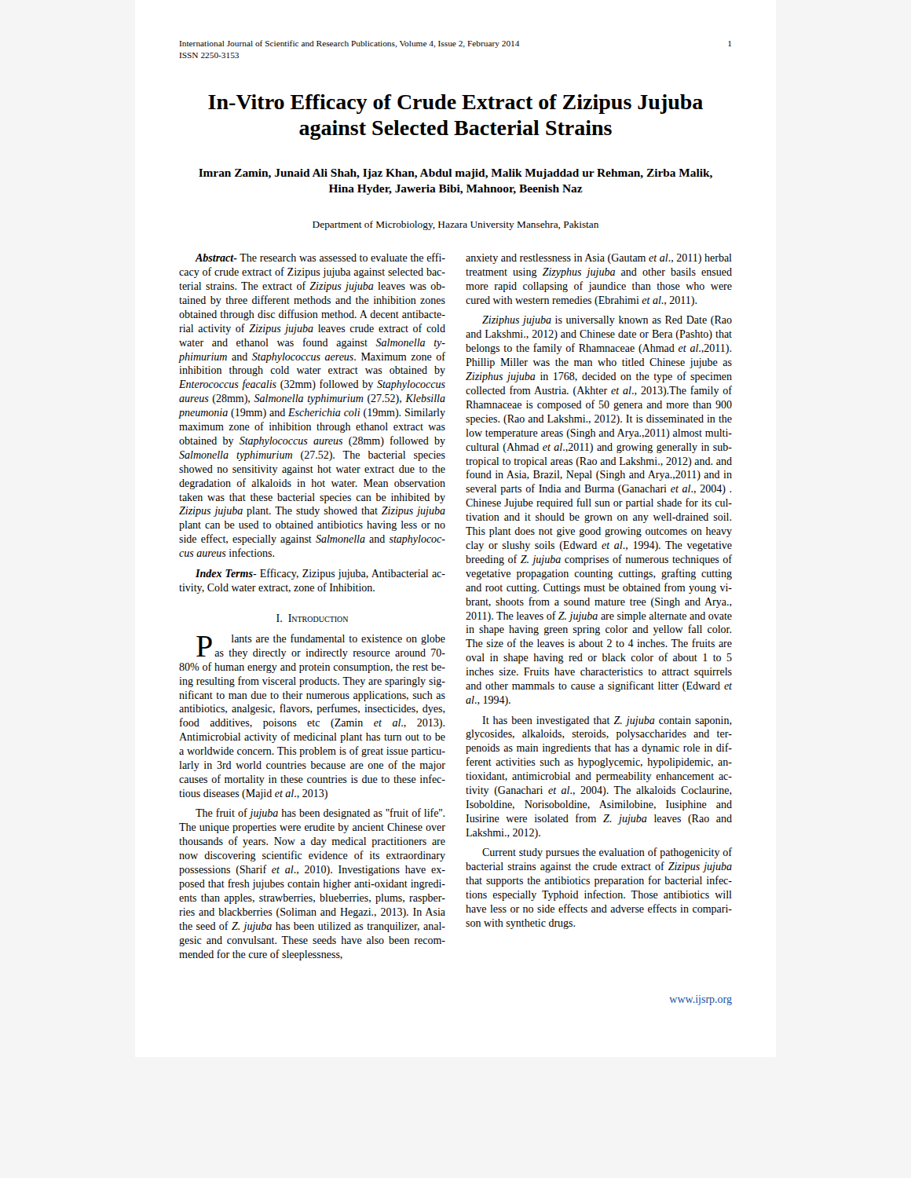International Journal of Scientific and Research Publications, Volume 4, Issue 2, February 2014
ISSN 2250-3153
1
In-Vitro Efficacy of Crude Extract of Zizipus Jujuba against Selected Bacterial Strains
Imran Zamin, Junaid Ali Shah, Ijaz Khan, Abdul majid, Malik Mujaddad ur Rehman, Zirba Malik, Hina Hyder, Jaweria Bibi, Mahnoor, Beenish Naz
Department of Microbiology, Hazara University Mansehra, Pakistan
Abstract- The research was assessed to evaluate the efficacy of crude extract of Zizipus jujuba against selected bacterial strains. The extract of Zizipus jujuba leaves was obtained by three different methods and the inhibition zones obtained through disc diffusion method. A decent antibacterial activity of Zizipus jujuba leaves crude extract of cold water and ethanol was found against Salmonella typhimurium and Staphylococcus aereus. Maximum zone of inhibition through cold water extract was obtained by Enterococcus feacalis (32mm) followed by Staphylococcus aureus (28mm), Salmonella typhimurium (27.52), Klebsilla pneumonia (19mm) and Escherichia coli (19mm). Similarly maximum zone of inhibition through ethanol extract was obtained by Staphylococcus aureus (28mm) followed by Salmonella typhimurium (27.52). The bacterial species showed no sensitivity against hot water extract due to the degradation of alkaloids in hot water. Mean observation taken was that these bacterial species can be inhibited by Zizipus jujuba plant. The study showed that Zizipus jujuba plant can be used to obtained antibiotics having less or no side effect, especially against Salmonella and staphylococcus aureus infections.
Index Terms- Efficacy, Zizipus jujuba, Antibacterial activity, Cold water extract, zone of Inhibition.
I. Introduction
Plants are the fundamental to existence on globe as they directly or indirectly resource around 70-80% of human energy and protein consumption, the rest being resulting from visceral products. They are sparingly significant to man due to their numerous applications, such as antibiotics, analgesic, flavors, perfumes, insecticides, dyes, food additives, poisons etc (Zamin et al., 2013). Antimicrobial activity of medicinal plant has turn out to be a worldwide concern. This problem is of great issue particularly in 3rd world countries because are one of the major causes of mortality in these countries is due to these infectious diseases (Majid et al., 2013)
The fruit of jujuba has been designated as ''fruit of life''. The unique properties were erudite by ancient Chinese over thousands of years. Now a day medical practitioners are now discovering scientific evidence of its extraordinary possessions (Sharif et al., 2010). Investigations have exposed that fresh jujubes contain higher anti-oxidant ingredients than apples, strawberries, blueberries, plums, raspberries and blackberries (Soliman and Hegazi., 2013). In Asia the seed of Z. jujuba has been utilized as tranquilizer, analgesic and convulsant. These seeds have also been recommended for the cure of sleeplessness,
anxiety and restlessness in Asia (Gautam et al., 2011) herbal treatment using Zizyphus jujuba and other basils ensued more rapid collapsing of jaundice than those who were cured with western remedies (Ebrahimi et al., 2011).
Ziziphus jujuba is universally known as Red Date (Rao and Lakshmi., 2012) and Chinese date or Bera (Pashto) that belongs to the family of Rhamnaceae (Ahmad et al.,2011). Phillip Miller was the man who titled Chinese jujube as Ziziphus jujuba in 1768, decided on the type of specimen collected from Austria. (Akhter et al., 2013).The family of Rhamnaceae is composed of 50 genera and more than 900 species. (Rao and Lakshmi., 2012). It is disseminated in the low temperature areas (Singh and Arya.,2011) almost multicultural (Ahmad et al.,2011) and growing generally in subtropical to tropical areas (Rao and Lakshmi., 2012) and. and found in Asia, Brazil, Nepal (Singh and Arya.,2011) and in several parts of India and Burma (Ganachari et al., 2004) . Chinese Jujube required full sun or partial shade for its cultivation and it should be grown on any well-drained soil. This plant does not give good growing outcomes on heavy clay or slushy soils (Edward et al., 1994). The vegetative breeding of Z. jujuba comprises of numerous techniques of vegetative propagation counting cuttings, grafting cutting and root cutting. Cuttings must be obtained from young vibrant, shoots from a sound mature tree (Singh and Arya., 2011). The leaves of Z. jujuba are simple alternate and ovate in shape having green spring color and yellow fall color. The size of the leaves is about 2 to 4 inches. The fruits are oval in shape having red or black color of about 1 to 5 inches size. Fruits have characteristics to attract squirrels and other mammals to cause a significant litter (Edward et al., 1994).
It has been investigated that Z. jujuba contain saponin, glycosides, alkaloids, steroids, polysaccharides and terpenoids as main ingredients that has a dynamic role in different activities such as hypoglycemic, hypolipidemic, antioxidant, antimicrobial and permeability enhancement activity (Ganachari et al., 2004). The alkaloids Coclaurine, Isoboldine, Norisoboldine, Asimilobine, Iusiphine and Iusirine were isolated from Z. jujuba leaves (Rao and Lakshmi., 2012).
Current study pursues the evaluation of pathogenicity of bacterial strains against the crude extract of Zizipus jujuba that supports the antibiotics preparation for bacterial infections especially Typhoid infection. Those antibiotics will have less or no side effects and adverse effects in comparison with synthetic drugs.
www.ijsrp.org